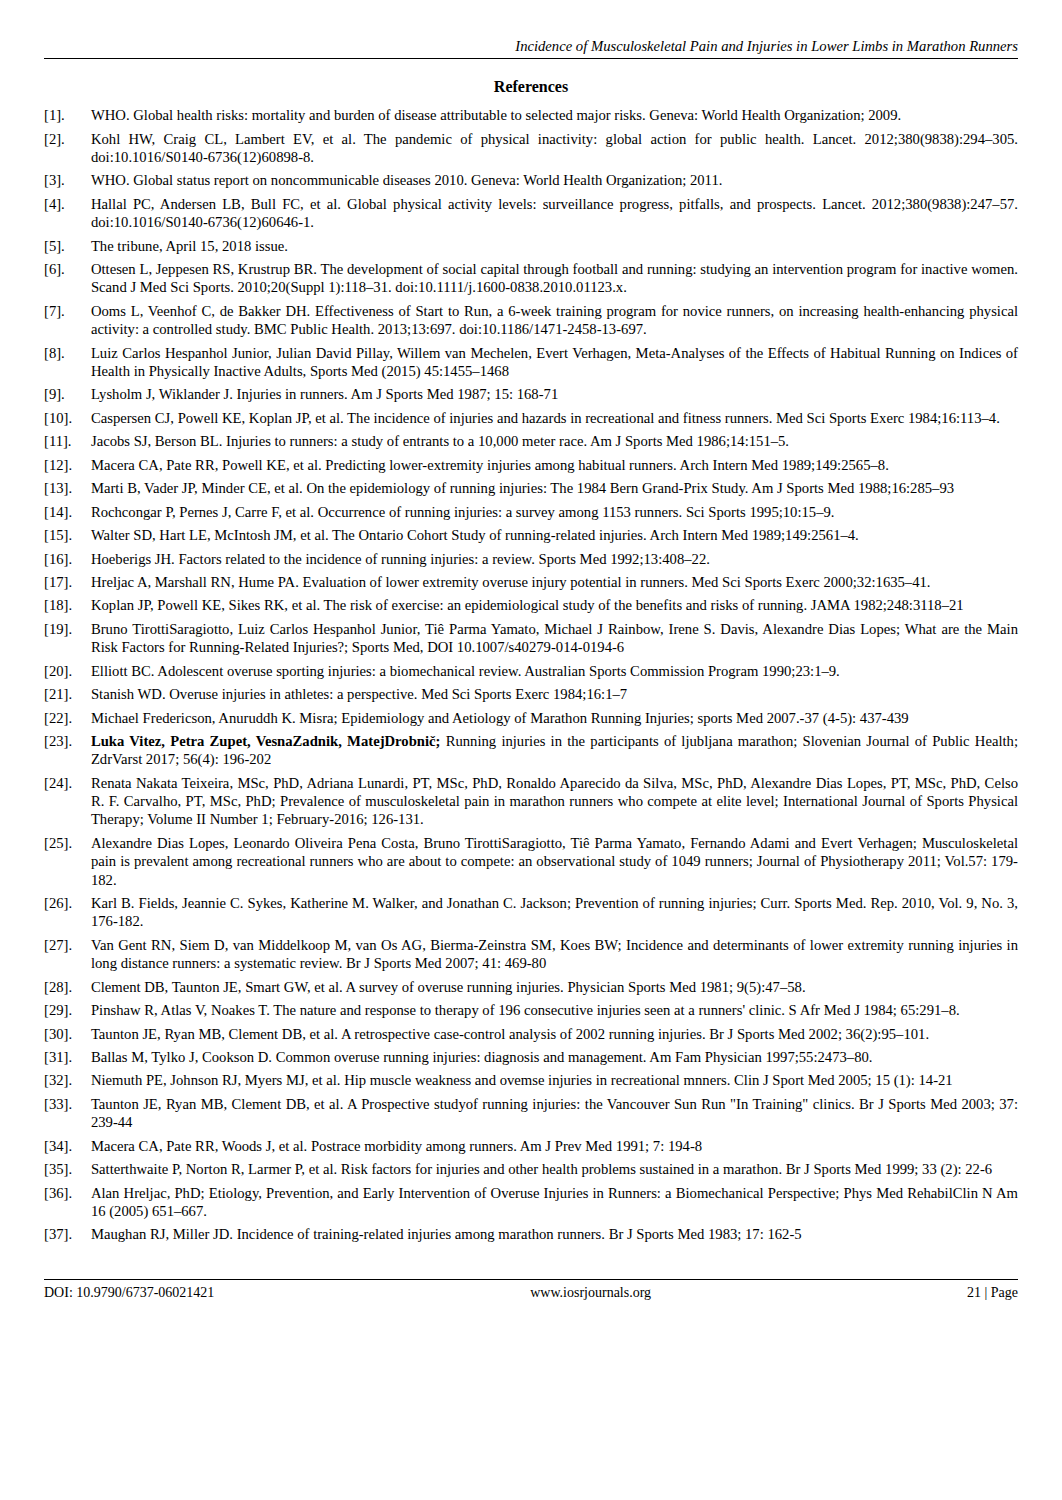Incidence of Musculoskeletal Pain and Injuries in Lower Limbs in Marathon Runners
References
[1]. WHO. Global health risks: mortality and burden of disease attributable to selected major risks. Geneva: World Health Organization; 2009.
[2]. Kohl HW, Craig CL, Lambert EV, et al. The pandemic of physical inactivity: global action for public health. Lancet. 2012;380(9838):294–305. doi:10.1016/S0140-6736(12)60898-8.
[3]. WHO. Global status report on noncommunicable diseases 2010. Geneva: World Health Organization; 2011.
[4]. Hallal PC, Andersen LB, Bull FC, et al. Global physical activity levels: surveillance progress, pitfalls, and prospects. Lancet. 2012;380(9838):247–57. doi:10.1016/S0140-6736(12)60646-1.
[5]. The tribune, April 15, 2018 issue.
[6]. Ottesen L, Jeppesen RS, Krustrup BR. The development of social capital through football and running: studying an intervention program for inactive women. Scand J Med Sci Sports. 2010;20(Suppl 1):118–31. doi:10.1111/j.1600-0838.2010.01123.x.
[7]. Ooms L, Veenhof C, de Bakker DH. Effectiveness of Start to Run, a 6-week training program for novice runners, on increasing health-enhancing physical activity: a controlled study. BMC Public Health. 2013;13:697. doi:10.1186/1471-2458-13-697.
[8]. Luiz Carlos Hespanhol Junior, Julian David Pillay, Willem van Mechelen, Evert Verhagen, Meta-Analyses of the Effects of Habitual Running on Indices of Health in Physically Inactive Adults, Sports Med (2015) 45:1455–1468
[9]. Lysholm J, Wiklander J. Injuries in runners. Am J Sports Med 1987; 15: 168-71
[10]. Caspersen CJ, Powell KE, Koplan JP, et al. The incidence of injuries and hazards in recreational and fitness runners. Med Sci Sports Exerc 1984;16:113–4.
[11]. Jacobs SJ, Berson BL. Injuries to runners: a study of entrants to a 10,000 meter race. Am J Sports Med 1986;14:151–5.
[12]. Macera CA, Pate RR, Powell KE, et al. Predicting lower-extremity injuries among habitual runners. Arch Intern Med 1989;149:2565–8.
[13]. Marti B, Vader JP, Minder CE, et al. On the epidemiology of running injuries: The 1984 Bern Grand-Prix Study. Am J Sports Med 1988;16:285–93
[14]. Rochcongar P, Pernes J, Carre F, et al. Occurrence of running injuries: a survey among 1153 runners. Sci Sports 1995;10:15–9.
[15]. Walter SD, Hart LE, McIntosh JM, et al. The Ontario Cohort Study of running-related injuries. Arch Intern Med 1989;149:2561–4.
[16]. Hoeberigs JH. Factors related to the incidence of running injuries: a review. Sports Med 1992;13:408–22.
[17]. Hreljac A, Marshall RN, Hume PA. Evaluation of lower extremity overuse injury potential in runners. Med Sci Sports Exerc 2000;32:1635–41.
[18]. Koplan JP, Powell KE, Sikes RK, et al. The risk of exercise: an epidemiological study of the benefits and risks of running. JAMA 1982;248:3118–21
[19]. Bruno TirottiSaragiotto, Luiz Carlos Hespanhol Junior, Tiê Parma Yamato, Michael J Rainbow, Irene S. Davis, Alexandre Dias Lopes; What are the Main Risk Factors for Running-Related Injuries?; Sports Med, DOI 10.1007/s40279-014-0194-6
[20]. Elliott BC. Adolescent overuse sporting injuries: a biomechanical review. Australian Sports Commission Program 1990;23:1–9.
[21]. Stanish WD. Overuse injuries in athletes: a perspective. Med Sci Sports Exerc 1984;16:1–7
[22]. Michael Fredericson, Anuruddh K. Misra; Epidemiology and Aetiology of Marathon Running Injuries; sports Med 2007.-37 (4-5): 437-439
[23]. Luka Vitez, Petra Zupet, VesnaZadnik, MatejDrobnič; Running injuries in the participants of ljubljana marathon; Slovenian Journal of Public Health; ZdrVarst 2017; 56(4): 196-202
[24]. Renata Nakata Teixeira, MSc, PhD, Adriana Lunardi, PT, MSc, PhD, Ronaldo Aparecido da Silva, MSc, PhD, Alexandre Dias Lopes, PT, MSc, PhD, Celso R. F. Carvalho, PT, MSc, PhD; Prevalence of musculoskeletal pain in marathon runners who compete at elite level; International Journal of Sports Physical Therapy; Volume II Number 1; February-2016; 126-131.
[25]. Alexandre Dias Lopes, Leonardo Oliveira Pena Costa, Bruno TirottiSaragiotto, Tiê Parma Yamato, Fernando Adami and Evert Verhagen; Musculoskeletal pain is prevalent among recreational runners who are about to compete: an observational study of 1049 runners; Journal of Physiotherapy 2011; Vol.57: 179-182.
[26]. Karl B. Fields, Jeannie C. Sykes, Katherine M. Walker, and Jonathan C. Jackson; Prevention of running injuries; Curr. Sports Med. Rep. 2010, Vol. 9, No. 3, 176-182.
[27]. Van Gent RN, Siem D, van Middelkoop M, van Os AG, Bierma-Zeinstra SM, Koes BW; Incidence and determinants of lower extremity running injuries in long distance runners: a systematic review. Br J Sports Med 2007; 41: 469-80
[28]. Clement DB, Taunton JE, Smart GW, et al. A survey of overuse running injuries. Physician Sports Med 1981; 9(5):47–58.
[29]. Pinshaw R, Atlas V, Noakes T. The nature and response to therapy of 196 consecutive injuries seen at a runners' clinic. S Afr Med J 1984; 65:291–8.
[30]. Taunton JE, Ryan MB, Clement DB, et al. A retrospective case-control analysis of 2002 running injuries. Br J Sports Med 2002; 36(2):95–101.
[31]. Ballas M, Tylko J, Cookson D. Common overuse running injuries: diagnosis and management. Am Fam Physician 1997;55:2473–80.
[32]. Niemuth PE, Johnson RJ, Myers MJ, et al. Hip muscle weakness and ovemse injuries in recreational mnners. Clin J Sport Med 2005; 15 (1): 14-21
[33]. Taunton JE, Ryan MB, Clement DB, et al. A Prospective studyof running injuries: the Vancouver Sun Run "In Training" clinics. Br J Sports Med 2003; 37: 239-44
[34]. Macera CA, Pate RR, Woods J, et al. Postrace morbidity among runners. Am J Prev Med 1991; 7: 194-8
[35]. Satterthwaite P, Norton R, Larmer P, et al. Risk factors for injuries and other health problems sustained in a marathon. Br J Sports Med 1999; 33 (2): 22-6
[36]. Alan Hreljac, PhD; Etiology, Prevention, and Early Intervention of Overuse Injuries in Runners: a Biomechanical Perspective; Phys Med RehabilClin N Am 16 (2005) 651–667.
[37]. Maughan RJ, Miller JD. Incidence of training-related injuries among marathon runners. Br J Sports Med 1983; 17: 162-5
DOI: 10.9790/6737-06021421
www.iosrjournals.org
21 | Page